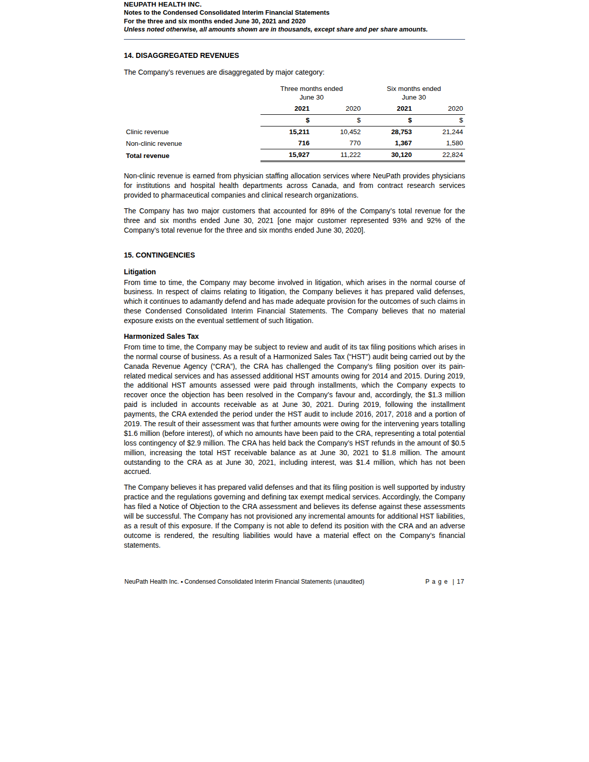NEUPATH HEALTH INC.
Notes to the Condensed Consolidated Interim Financial Statements
For the three and six months ended June 30, 2021 and 2020
Unless noted otherwise, all amounts shown are in thousands, except share and per share amounts.
14. DISAGGREGATED REVENUES
The Company’s revenues are disaggregated by major category:
| | Three months ended June 30 | Six months ended June 30 |
| | 2021 | 2020 | 2021 | 2020 |
| | $ | $ | $ | $ |
| Clinic revenue | 15,211 | 10,452 | 28,753 | 21,244 |
| Non-clinic revenue | 716 | 770 | 1,367 | 1,580 |
| Total revenue | 15,927 | 11,222 | 30,120 | 22,824 |
Non-clinic revenue is earned from physician staffing allocation services where NeuPath provides physicians for institutions and hospital health departments across Canada, and from contract research services provided to pharmaceutical companies and clinical research organizations.
The Company has two major customers that accounted for 89% of the Company’s total revenue for the three and six months ended June 30, 2021 [one major customer represented 93% and 92% of the Company’s total revenue for the three and six months ended June 30, 2020].
15. CONTINGENCIES
Litigation
From time to time, the Company may become involved in litigation, which arises in the normal course of business. In respect of claims relating to litigation, the Company believes it has prepared valid defenses, which it continues to adamantly defend and has made adequate provision for the outcomes of such claims in these Condensed Consolidated Interim Financial Statements. The Company believes that no material exposure exists on the eventual settlement of such litigation.
Harmonized Sales Tax
From time to time, the Company may be subject to review and audit of its tax filing positions which arises in the normal course of business. As a result of a Harmonized Sales Tax (“HST”) audit being carried out by the Canada Revenue Agency (“CRA”), the CRA has challenged the Company’s filing position over its pain-related medical services and has assessed additional HST amounts owing for 2014 and 2015. During 2019, the additional HST amounts assessed were paid through installments, which the Company expects to recover once the objection has been resolved in the Company’s favour and, accordingly, the $1.3 million paid is included in accounts receivable as at June 30, 2021. During 2019, following the installment payments, the CRA extended the period under the HST audit to include 2016, 2017, 2018 and a portion of 2019. The result of their assessment was that further amounts were owing for the intervening years totalling $1.6 million (before interest), of which no amounts have been paid to the CRA, representing a total potential loss contingency of $2.9 million. The CRA has held back the Company’s HST refunds in the amount of $0.5 million, increasing the total HST receivable balance as at June 30, 2021 to $1.8 million. The amount outstanding to the CRA as at June 30, 2021, including interest, was $1.4 million, which has not been accrued.
The Company believes it has prepared valid defenses and that its filing position is well supported by industry practice and the regulations governing and defining tax exempt medical services. Accordingly, the Company has filed a Notice of Objection to the CRA assessment and believes its defense against these assessments will be successful. The Company has not provisioned any incremental amounts for additional HST liabilities, as a result of this exposure. If the Company is not able to defend its position with the CRA and an adverse outcome is rendered, the resulting liabilities would have a material effect on the Company’s financial statements.
| NeuPath Health Inc. ▪ Condensed Consolidated Interim Financial Statements (unaudited) | P a g e / 17 |